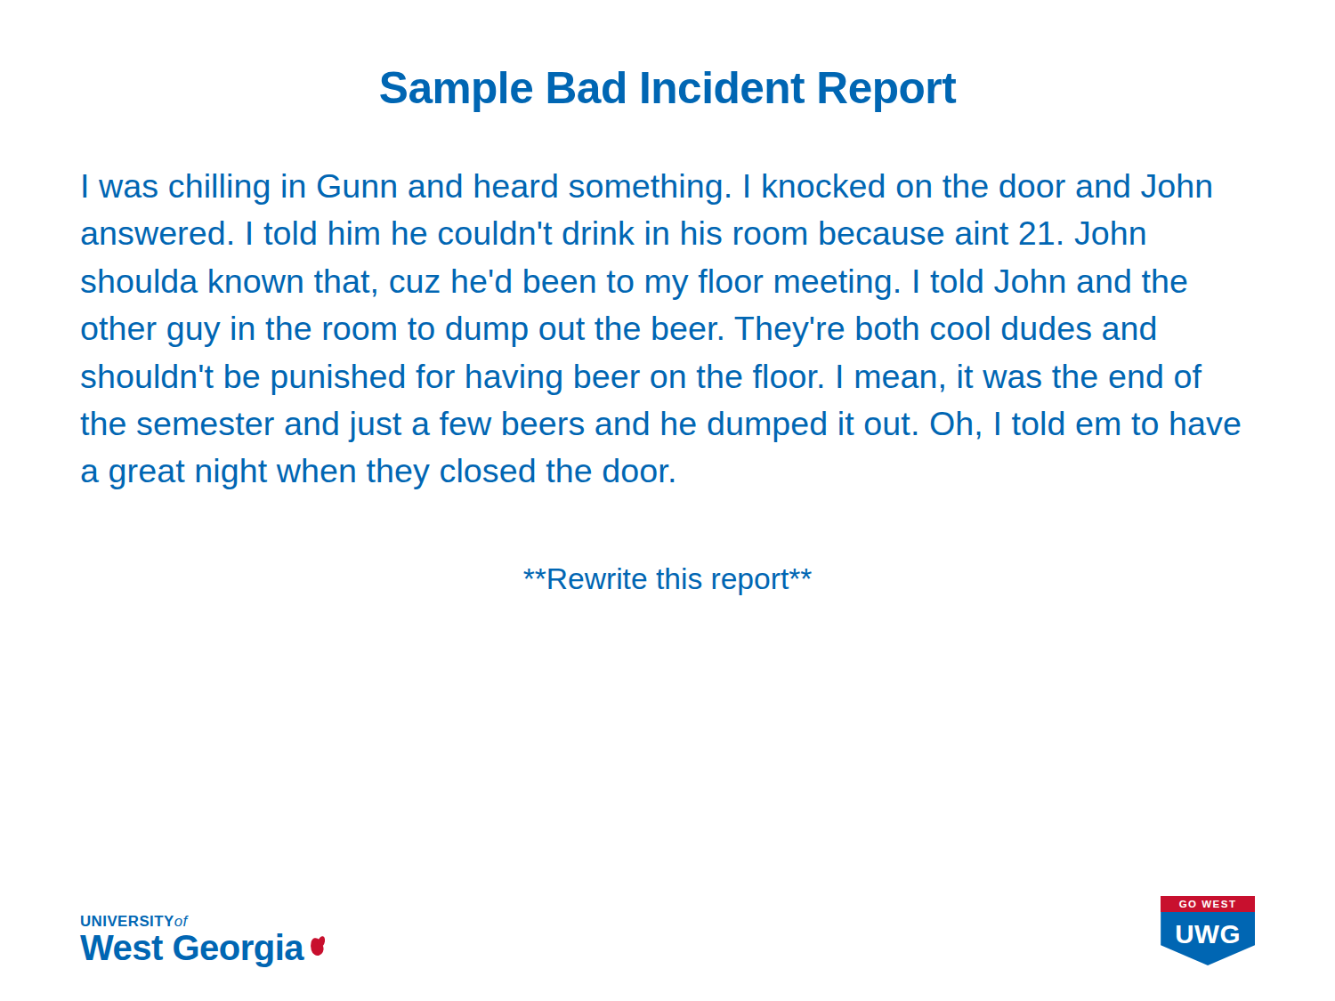Sample Bad Incident Report
I was chilling in Gunn and heard something. I knocked on the door and John answered. I told him he couldn't drink in his room because aint 21. John shoulda known that, cuz he'd been to my floor meeting. I told John and the other guy in the room to dump out the beer. They're both cool dudes and shouldn't be punished for having beer on the floor. I mean, it was the end of the semester and just a few beers and he dumped it out. Oh, I told em to have a great night when they closed the door.
**Rewrite this report**
UNIVERSITYof West Georgia
GO WEST
UWG